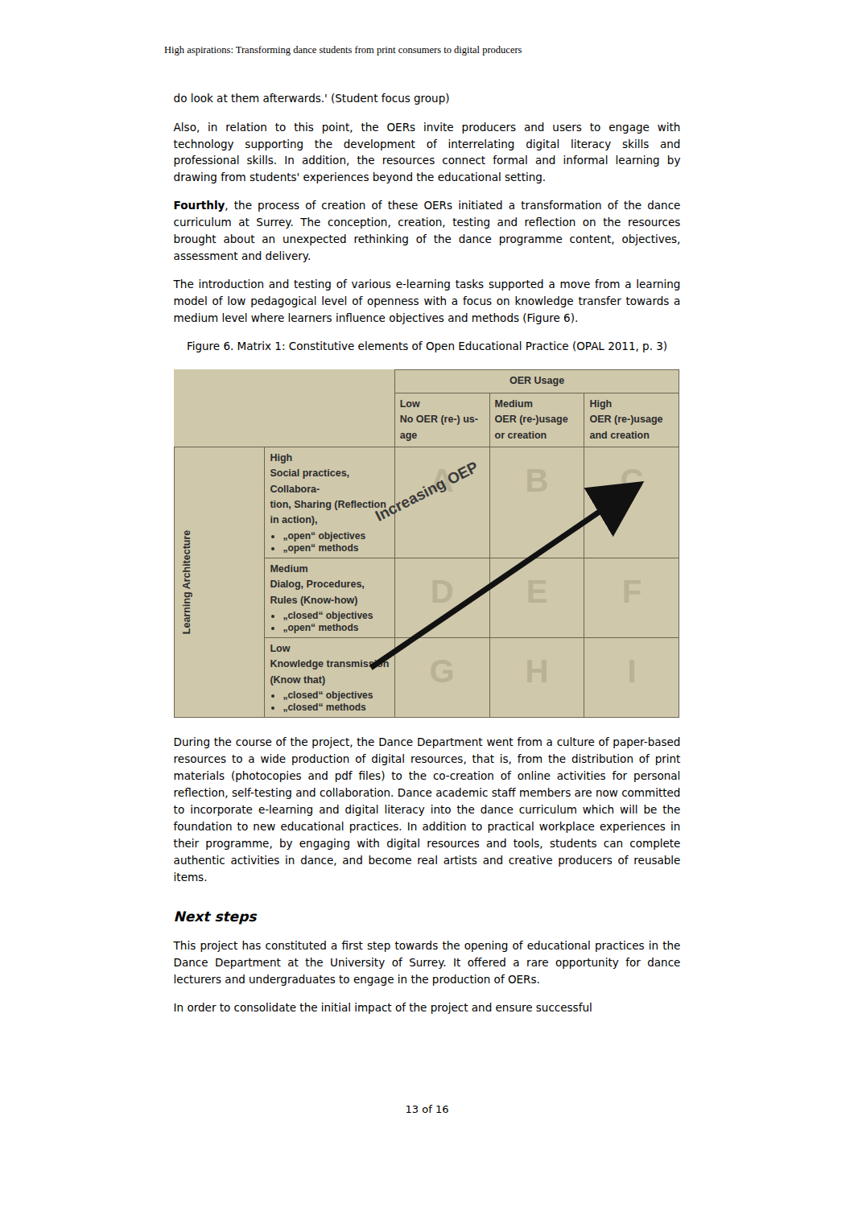High aspirations: Transforming dance students from print consumers to digital producers
do look at them afterwards.' (Student focus group)
Also, in relation to this point, the OERs invite producers and users to engage with technology supporting the development of interrelating digital literacy skills and professional skills. In addition, the resources connect formal and informal learning by drawing from students' experiences beyond the educational setting.
Fourthly, the process of creation of these OERs initiated a transformation of the dance curriculum at Surrey. The conception, creation, testing and reflection on the resources brought about an unexpected rethinking of the dance programme content, objectives, assessment and delivery.
The introduction and testing of various e-learning tasks supported a move from a learning model of low pedagogical level of openness with a focus on knowledge transfer towards a medium level where learners influence objectives and methods (Figure 6).
Figure 6. Matrix 1: Constitutive elements of Open Educational Practice (OPAL 2011, p. 3)
| | | OER Usage |
| | | Low No OER (re-) us- age | Medium OER (re-)usage or creation | High OER (re-)usage and creation |
| Learning Architecture | High Social practices, Collabora- tion, Sharing (Reflection in action), „open“ objectives „open“ methods | A | B | C |
| Medium Dialog, Procedures, Rules (Know-how) „closed“ objectives „open“ methods | D | E | F |
| Low Knowledge transmission (Know that) „closed“ objectives „closed“ methods | G | H | I |
Increasing OEP
During the course of the project, the Dance Department went from a culture of paper-based resources to a wide production of digital resources, that is, from the distribution of print materials (photocopies and pdf files) to the co-creation of online activities for personal reflection, self-testing and collaboration. Dance academic staff members are now committed to incorporate e-learning and digital literacy into the dance curriculum which will be the foundation to new educational practices. In addition to practical workplace experiences in their programme, by engaging with digital resources and tools, students can complete authentic activities in dance, and become real artists and creative producers of reusable items.
Next steps
This project has constituted a first step towards the opening of educational practices in the Dance Department at the University of Surrey. It offered a rare opportunity for dance lecturers and undergraduates to engage in the production of OERs.
In order to consolidate the initial impact of the project and ensure successful
13 of 16